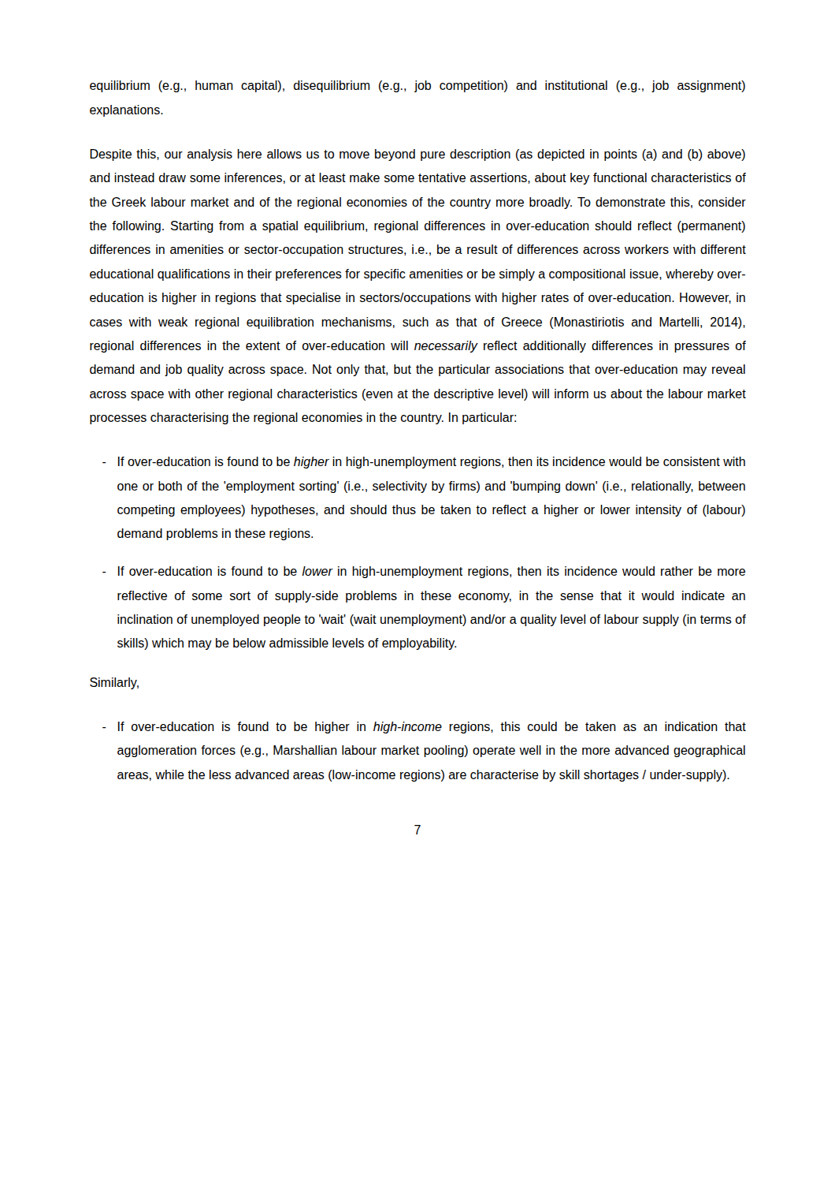equilibrium (e.g., human capital), disequilibrium (e.g., job competition) and institutional (e.g., job assignment) explanations.
Despite this, our analysis here allows us to move beyond pure description (as depicted in points (a) and (b) above) and instead draw some inferences, or at least make some tentative assertions, about key functional characteristics of the Greek labour market and of the regional economies of the country more broadly. To demonstrate this, consider the following. Starting from a spatial equilibrium, regional differences in over-education should reflect (permanent) differences in amenities or sector-occupation structures, i.e., be a result of differences across workers with different educational qualifications in their preferences for specific amenities or be simply a compositional issue, whereby over-education is higher in regions that specialise in sectors/occupations with higher rates of over-education. However, in cases with weak regional equilibration mechanisms, such as that of Greece (Monastiriotis and Martelli, 2014), regional differences in the extent of over-education will necessarily reflect additionally differences in pressures of demand and job quality across space. Not only that, but the particular associations that over-education may reveal across space with other regional characteristics (even at the descriptive level) will inform us about the labour market processes characterising the regional economies in the country. In particular:
If over-education is found to be higher in high-unemployment regions, then its incidence would be consistent with one or both of the 'employment sorting' (i.e., selectivity by firms) and 'bumping down' (i.e., relationally, between competing employees) hypotheses, and should thus be taken to reflect a higher or lower intensity of (labour) demand problems in these regions.
If over-education is found to be lower in high-unemployment regions, then its incidence would rather be more reflective of some sort of supply-side problems in these economy, in the sense that it would indicate an inclination of unemployed people to 'wait' (wait unemployment) and/or a quality level of labour supply (in terms of skills) which may be below admissible levels of employability.
Similarly,
If over-education is found to be higher in high-income regions, this could be taken as an indication that agglomeration forces (e.g., Marshallian labour market pooling) operate well in the more advanced geographical areas, while the less advanced areas (low-income regions) are characterise by skill shortages / under-supply).
7